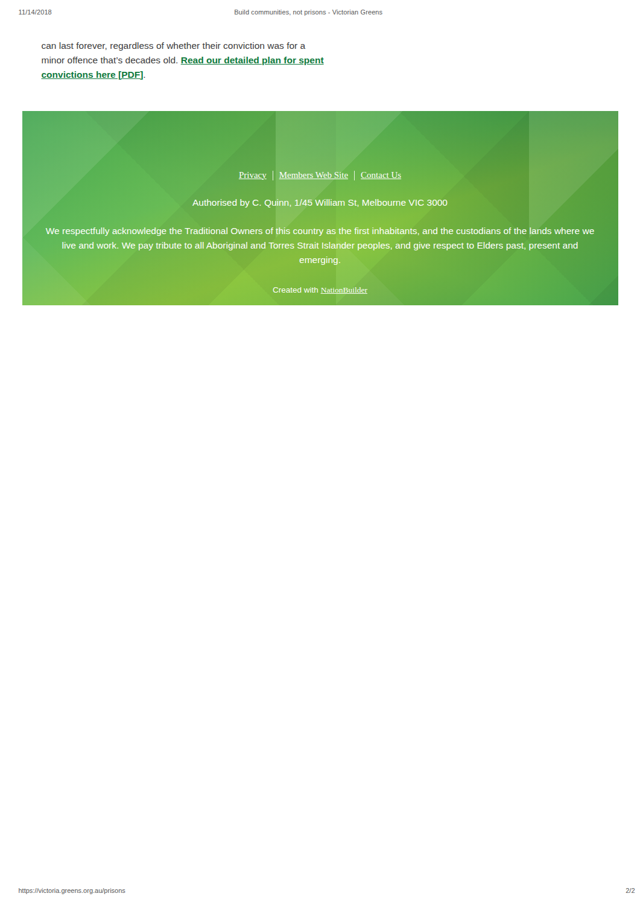11/14/2018 Build communities, not prisons - Victorian Greens
can last forever, regardless of whether their conviction was for a minor offence that’s decades old. Read our detailed plan for spent convictions here [PDF].
Privacy Members Web Site Contact Us
Authorised by C. Quinn, 1/45 William St, Melbourne VIC 3000
We respectfully acknowledge the Traditional Owners of this country as the first inhabitants, and the custodians of the lands where we live and work. We pay tribute to all Aboriginal and Torres Strait Islander peoples, and give respect to Elders past, present and emerging.
Created with NationBuilder
https://victoria.greens.org.au/prisons 2/2